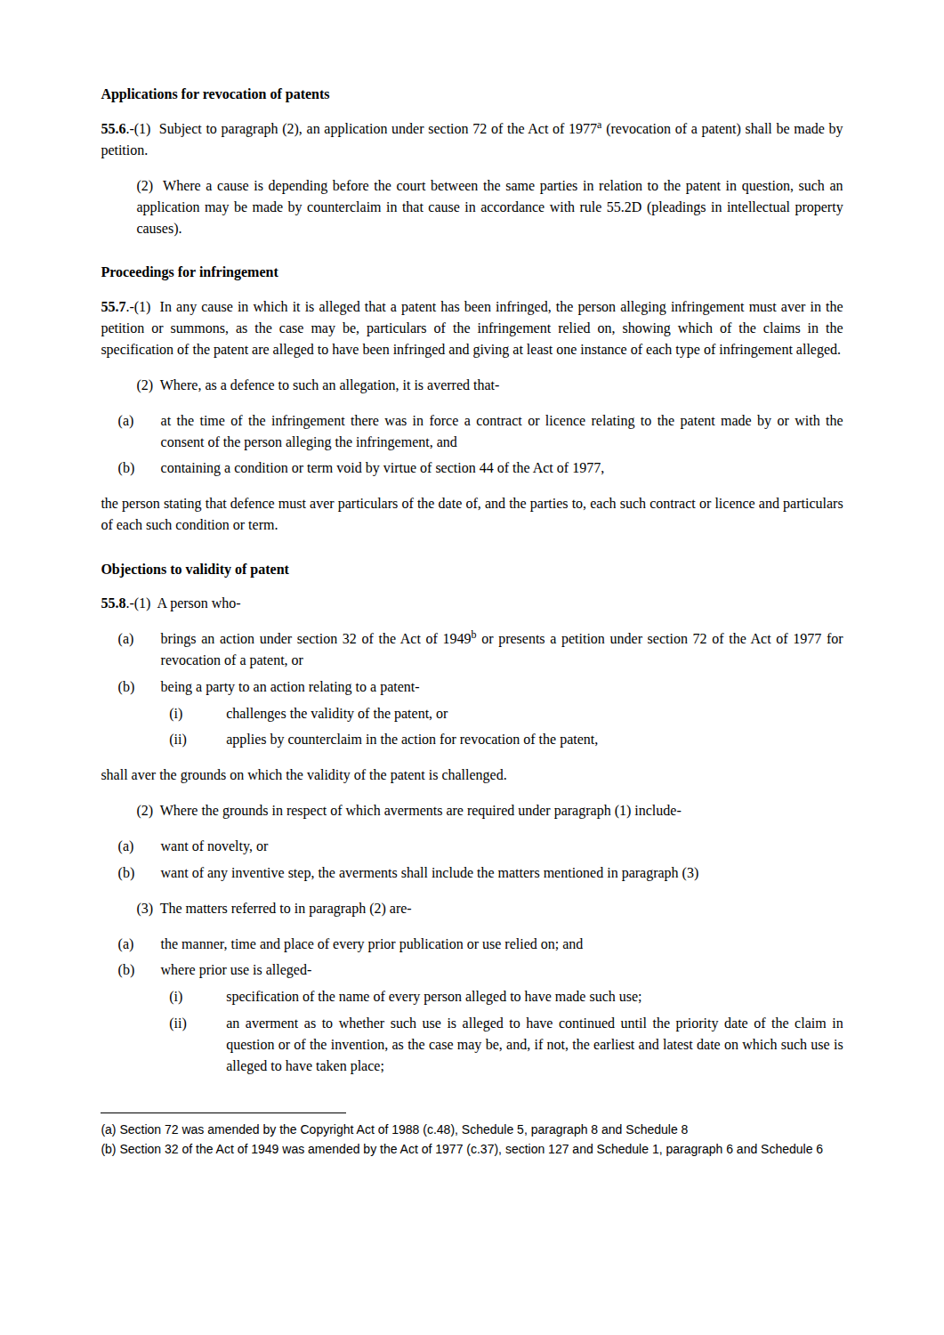Applications for revocation of patents
55.6.-(1) Subject to paragraph (2), an application under section 72 of the Act of 1977a (revocation of a patent) shall be made by petition.
(2) Where a cause is depending before the court between the same parties in relation to the patent in question, such an application may be made by counterclaim in that cause in accordance with rule 55.2D (pleadings in intellectual property causes).
Proceedings for infringement
55.7.-(1) In any cause in which it is alleged that a patent has been infringed, the person alleging infringement must aver in the petition or summons, as the case may be, particulars of the infringement relied on, showing which of the claims in the specification of the patent are alleged to have been infringed and giving at least one instance of each type of infringement alleged.
(2) Where, as a defence to such an allegation, it is averred that-
(a) at the time of the infringement there was in force a contract or licence relating to the patent made by or with the consent of the person alleging the infringement, and
(b) containing a condition or term void by virtue of section 44 of the Act of 1977,
the person stating that defence must aver particulars of the date of, and the parties to, each such contract or licence and particulars of each such condition or term.
Objections to validity of patent
55.8.-(1) A person who-
(a) brings an action under section 32 of the Act of 1949b or presents a petition under section 72 of the Act of 1977 for revocation of a patent, or
(b) being a party to an action relating to a patent-
(i) challenges the validity of the patent, or
(ii) applies by counterclaim in the action for revocation of the patent,
shall aver the grounds on which the validity of the patent is challenged.
(2) Where the grounds in respect of which averments are required under paragraph (1) include-
(a) want of novelty, or
(b) want of any inventive step, the averments shall include the matters mentioned in paragraph (3)
(3) The matters referred to in paragraph (2) are-
(a) the manner, time and place of every prior publication or use relied on; and
(b) where prior use is alleged-
(i) specification of the name of every person alleged to have made such use;
(ii) an averment as to whether such use is alleged to have continued until the priority date of the claim in question or of the invention, as the case may be, and, if not, the earliest and latest date on which such use is alleged to have taken place;
(a) Section 72 was amended by the Copyright Act of 1988 (c.48), Schedule 5, paragraph 8 and Schedule 8
(b) Section 32 of the Act of 1949 was amended by the Act of 1977 (c.37), section 127 and Schedule 1, paragraph 6 and Schedule 6